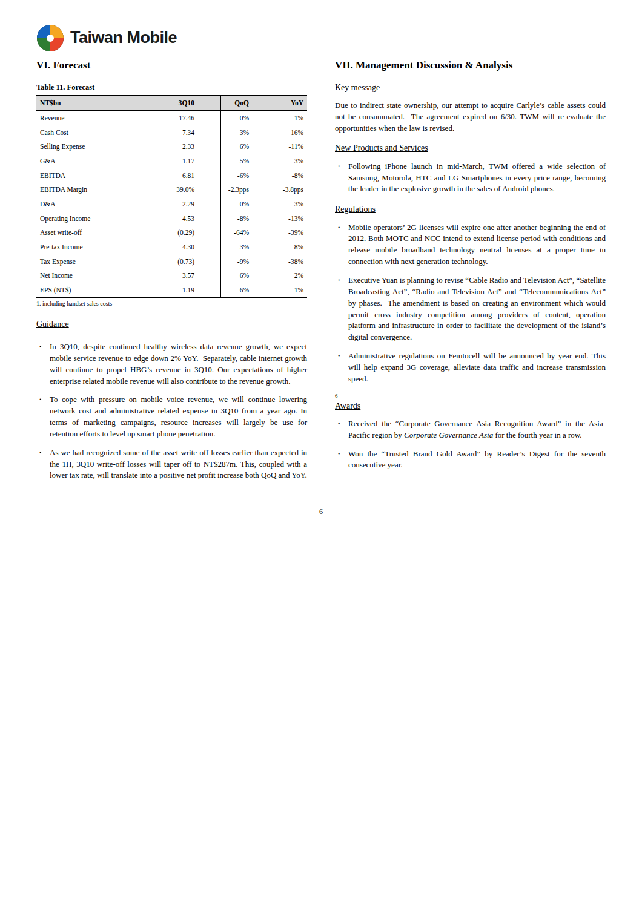Taiwan Mobile
VI. Forecast
Table 11. Forecast
| NT$bn | 3Q10 | QoQ | YoY |
| --- | --- | --- | --- |
| Revenue | 17.46 | 0% | 1% |
| Cash Cost | 7.34 | 3% | 16% |
| Selling Expense | 2.33 | 6% | -11% |
| G&A | 1.17 | 5% | -3% |
| EBITDA | 6.81 | -6% | -8% |
| EBITDA Margin | 39.0% | -2.3pps | -3.8pps |
| D&A | 2.29 | 0% | 3% |
| Operating Income | 4.53 | -8% | -13% |
| Asset write-off | (0.29) | -64% | -39% |
| Pre-tax Income | 4.30 | 3% | -8% |
| Tax Expense | (0.73) | -9% | -38% |
| Net Income | 3.57 | 6% | 2% |
| EPS (NT$) | 1.19 | 6% | 1% |
1. including handset sales costs
Guidance
In 3Q10, despite continued healthy wireless data revenue growth, we expect mobile service revenue to edge down 2% YoY. Separately, cable internet growth will continue to propel HBG’s revenue in 3Q10. Our expectations of higher enterprise related mobile revenue will also contribute to the revenue growth.
To cope with pressure on mobile voice revenue, we will continue lowering network cost and administrative related expense in 3Q10 from a year ago. In terms of marketing campaigns, resource increases will largely be use for retention efforts to level up smart phone penetration.
As we had recognized some of the asset write-off losses earlier than expected in the 1H, 3Q10 write-off losses will taper off to NT$287m. This, coupled with a lower tax rate, will translate into a positive net profit increase both QoQ and YoY.
VII. Management Discussion & Analysis
Key message
Due to indirect state ownership, our attempt to acquire Carlyle’s cable assets could not be consummated. The agreement expired on 6/30. TWM will re-evaluate the opportunities when the law is revised.
New Products and Services
Following iPhone launch in mid-March, TWM offered a wide selection of Samsung, Motorola, HTC and LG Smartphones in every price range, becoming the leader in the explosive growth in the sales of Android phones.
Regulations
Mobile operators’ 2G licenses will expire one after another beginning the end of 2012. Both MOTC and NCC intend to extend license period with conditions and release mobile broadband technology neutral licenses at a proper time in connection with next generation technology.
Executive Yuan is planning to revise “Cable Radio and Television Act”, “Satellite Broadcasting Act”, “Radio and Television Act” and “Telecommunications Act” by phases. The amendment is based on creating an environment which would permit cross industry competition among providers of content, operation platform and infrastructure in order to facilitate the development of the island’s digital convergence.
Administrative regulations on Femtocell will be announced by year end. This will help expand 3G coverage, alleviate data traffic and increase transmission speed.
6
Awards
Received the “Corporate Governance Asia Recognition Award” in the Asia-Pacific region by Corporate Governance Asia for the fourth year in a row.
Won the “Trusted Brand Gold Award” by Reader’s Digest for the seventh consecutive year.
- 6 -